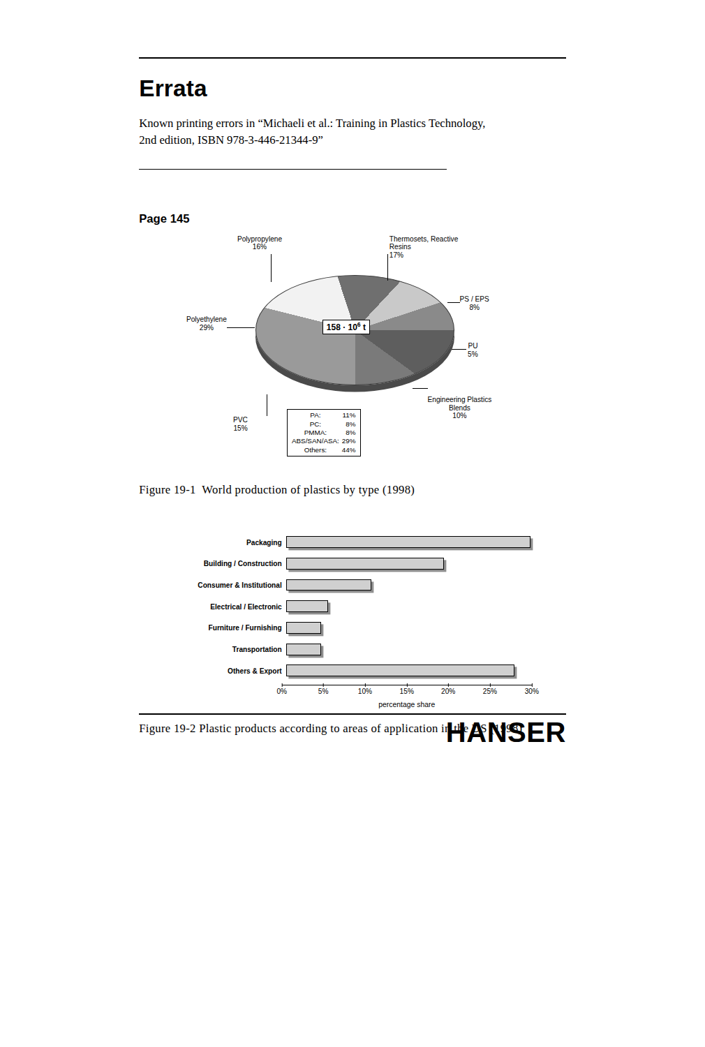Errata
Known printing errors in “Michaeli et al.: Training in Plastics Technology,
2nd edition, ISBN 978-3-446-21344-9”
Page 145
158 · 106 t
Polypropylene
16%
Thermosets, Reactive
Resins
17%
Polyethylene
29%
PVC
15%
PS / EPS
8%
PU
5%
Engineering Plastics
Blends
10%
| PA: | 11% |
| PC: | 8% |
| PMMA: | 8% |
| ABS/SAN/ASA: | 29% |
| Others: | 44% |
Figure 19-1 World production of plastics by type (1998)
Packaging
Building / Construction
Consumer & Institutional
Electrical / Electronic
Furniture / Furnishing
Transportation
Others & Export
0%
5%
10%
15%
20%
25%
30%
percentage share
Figure 19-2 Plastic products according to areas of application in the US (1998)
HANSER